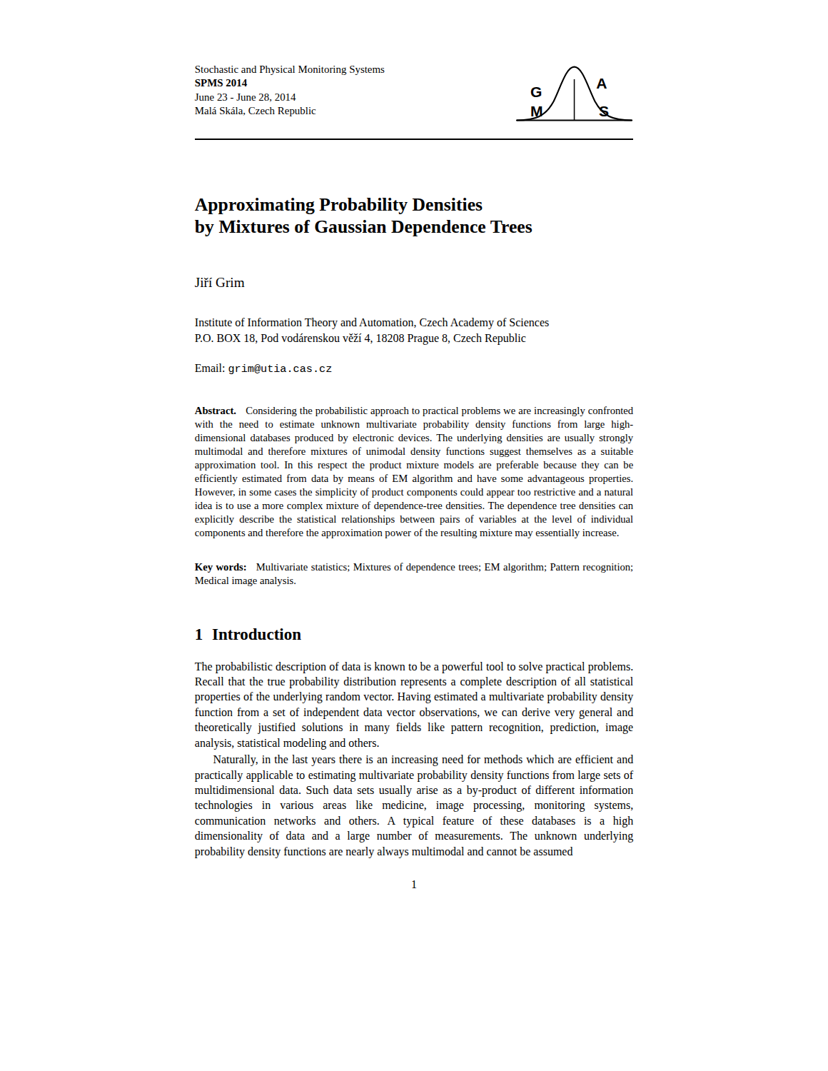Stochastic and Physical Monitoring Systems
SPMS 2014
June 23 - June 28, 2014
Malá Skála, Czech Republic
G A M S
Approximating Probability Densities
by Mixtures of Gaussian Dependence Trees
Jiří Grim
Institute of Information Theory and Automation, Czech Academy of Sciences
P.O. BOX 18, Pod vodárenskou věží 4, 18208 Prague 8, Czech Republic
Email: grim@utia.cas.cz
Abstract. Considering the probabilistic approach to practical problems we are increasingly confronted with the need to estimate unknown multivariate probability density functions from large high-dimensional databases produced by electronic devices. The underlying densities are usually strongly multimodal and therefore mixtures of unimodal density functions suggest themselves as a suitable approximation tool. In this respect the product mixture models are preferable because they can be efficiently estimated from data by means of EM algorithm and have some advantageous properties. However, in some cases the simplicity of product components could appear too restrictive and a natural idea is to use a more complex mixture of dependence-tree densities. The dependence tree densities can explicitly describe the statistical relationships between pairs of variables at the level of individual components and therefore the approximation power of the resulting mixture may essentially increase.
Key words: Multivariate statistics; Mixtures of dependence trees; EM algorithm; Pattern recognition; Medical image analysis.
1 Introduction
The probabilistic description of data is known to be a powerful tool to solve practical problems. Recall that the true probability distribution represents a complete description of all statistical properties of the underlying random vector. Having estimated a multivariate probability density function from a set of independent data vector observations, we can derive very general and theoretically justified solutions in many fields like pattern recognition, prediction, image analysis, statistical modeling and others.
Naturally, in the last years there is an increasing need for methods which are efficient and practically applicable to estimating multivariate probability density functions from large sets of multidimensional data. Such data sets usually arise as a by-product of different information technologies in various areas like medicine, image processing, monitoring systems, communication networks and others. A typical feature of these databases is a high dimensionality of data and a large number of measurements. The unknown underlying probability density functions are nearly always multimodal and cannot be assumed
1